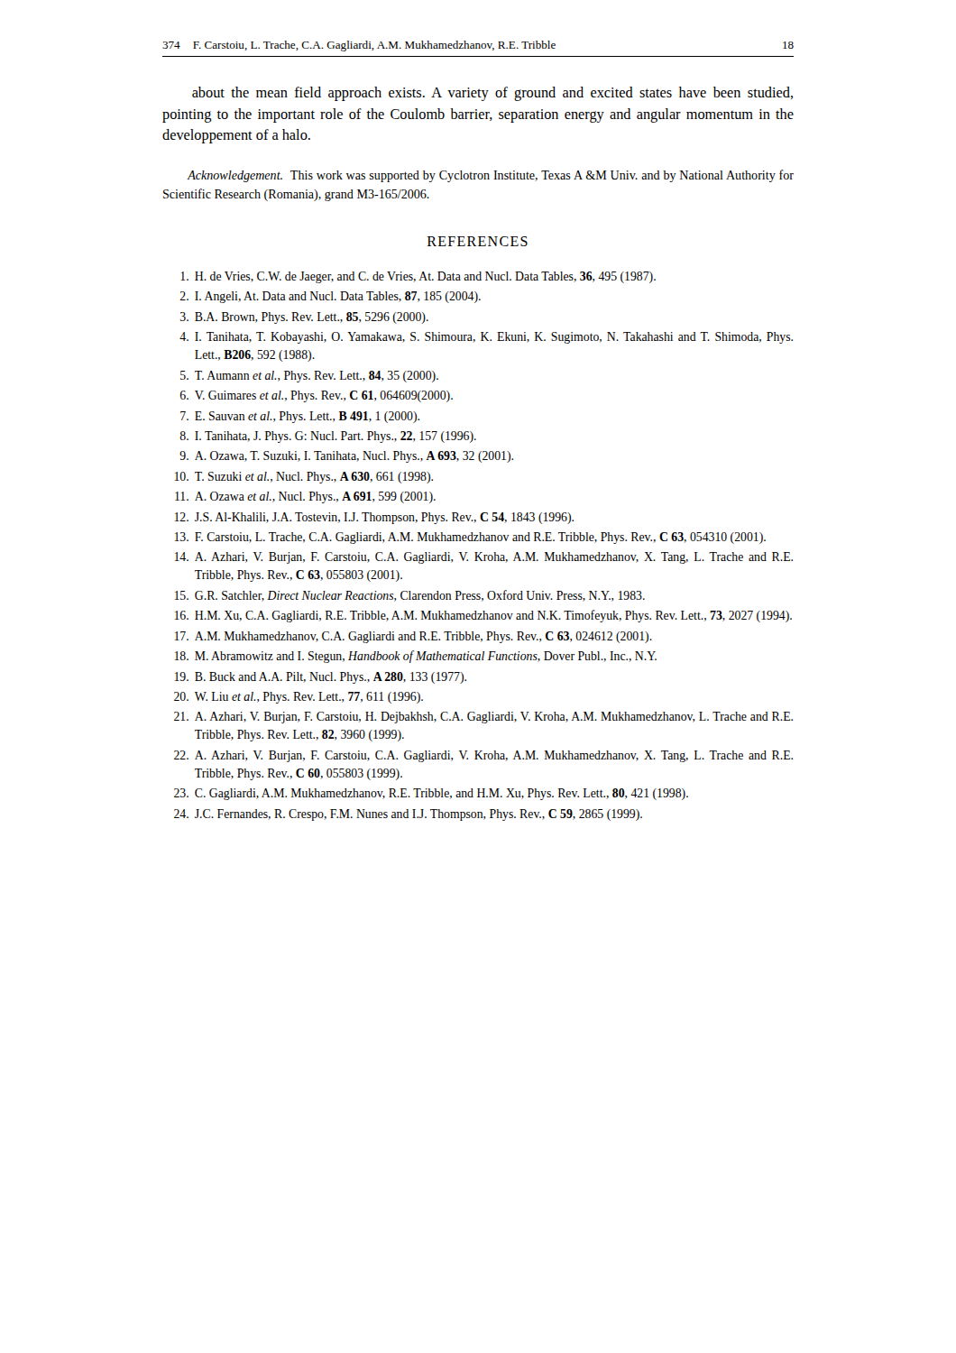374 F. Carstoiu, L. Trache, C.A. Gagliardi, A.M. Mukhamedzhanov, R.E. Tribble 18
about the mean field approach exists. A variety of ground and excited states have been studied, pointing to the important role of the Coulomb barrier, separation energy and angular momentum in the developpement of a halo.
Acknowledgement. This work was supported by Cyclotron Institute, Texas A &M Univ. and by National Authority for Scientific Research (Romania), grand M3-165/2006.
REFERENCES
H. de Vries, C.W. de Jaeger, and C. de Vries, At. Data and Nucl. Data Tables, 36, 495 (1987).
I. Angeli, At. Data and Nucl. Data Tables, 87, 185 (2004).
B.A. Brown, Phys. Rev. Lett., 85, 5296 (2000).
I. Tanihata, T. Kobayashi, O. Yamakawa, S. Shimoura, K. Ekuni, K. Sugimoto, N. Takahashi and T. Shimoda, Phys. Lett., B206, 592 (1988).
T. Aumann et al., Phys. Rev. Lett., 84, 35 (2000).
V. Guimares et al., Phys. Rev., C 61, 064609(2000).
E. Sauvan et al., Phys. Lett., B 491, 1 (2000).
I. Tanihata, J. Phys. G: Nucl. Part. Phys., 22, 157 (1996).
A. Ozawa, T. Suzuki, I. Tanihata, Nucl. Phys., A 693, 32 (2001).
T. Suzuki et al., Nucl. Phys., A 630, 661 (1998).
A. Ozawa et al., Nucl. Phys., A 691, 599 (2001).
J.S. Al-Khalili, J.A. Tostevin, I.J. Thompson, Phys. Rev., C 54, 1843 (1996).
F. Carstoiu, L. Trache, C.A. Gagliardi, A.M. Mukhamedzhanov and R.E. Tribble, Phys. Rev., C 63, 054310 (2001).
A. Azhari, V. Burjan, F. Carstoiu, C.A. Gagliardi, V. Kroha, A.M. Mukhamedzhanov, X. Tang, L. Trache and R.E. Tribble, Phys. Rev., C 63, 055803 (2001).
G.R. Satchler, Direct Nuclear Reactions, Clarendon Press, Oxford Univ. Press, N.Y., 1983.
H.M. Xu, C.A. Gagliardi, R.E. Tribble, A.M. Mukhamedzhanov and N.K. Timofeyuk, Phys. Rev. Lett., 73, 2027 (1994).
A.M. Mukhamedzhanov, C.A. Gagliardi and R.E. Tribble, Phys. Rev., C 63, 024612 (2001).
M. Abramowitz and I. Stegun, Handbook of Mathematical Functions, Dover Publ., Inc., N.Y.
B. Buck and A.A. Pilt, Nucl. Phys., A 280, 133 (1977).
W. Liu et al., Phys. Rev. Lett., 77, 611 (1996).
A. Azhari, V. Burjan, F. Carstoiu, H. Dejbakhsh, C.A. Gagliardi, V. Kroha, A.M. Mukhamedzhanov, L. Trache and R.E. Tribble, Phys. Rev. Lett., 82, 3960 (1999).
A. Azhari, V. Burjan, F. Carstoiu, C.A. Gagliardi, V. Kroha, A.M. Mukhamedzhanov, X. Tang, L. Trache and R.E. Tribble, Phys. Rev., C 60, 055803 (1999).
C. Gagliardi, A.M. Mukhamedzhanov, R.E. Tribble, and H.M. Xu, Phys. Rev. Lett., 80, 421 (1998).
J.C. Fernandes, R. Crespo, F.M. Nunes and I.J. Thompson, Phys. Rev., C 59, 2865 (1999).